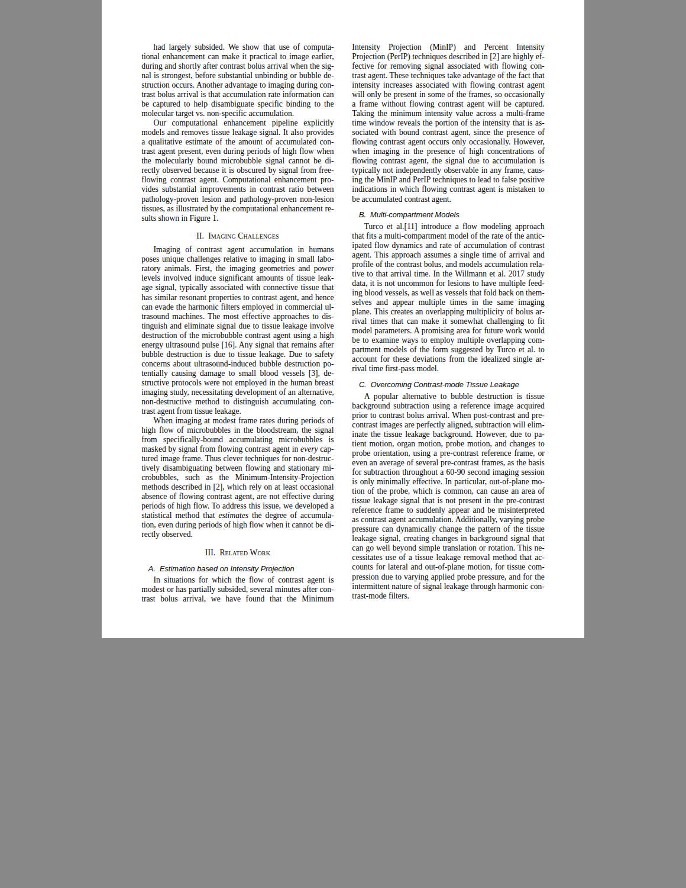had largely subsided. We show that use of computational enhancement can make it practical to image earlier, during and shortly after contrast bolus arrival when the signal is strongest, before substantial unbinding or bubble destruction occurs. Another advantage to imaging during contrast bolus arrival is that accumulation rate information can be captured to help disambiguate specific binding to the molecular target vs. non-specific accumulation.
Our computational enhancement pipeline explicitly models and removes tissue leakage signal. It also provides a qualitative estimate of the amount of accumulated contrast agent present, even during periods of high flow when the molecularly bound microbubble signal cannot be directly observed because it is obscured by signal from free-flowing contrast agent. Computational enhancement provides substantial improvements in contrast ratio between pathology-proven lesion and pathology-proven non-lesion tissues, as illustrated by the computational enhancement results shown in Figure 1.
II. Imaging Challenges
Imaging of contrast agent accumulation in humans poses unique challenges relative to imaging in small laboratory animals. First, the imaging geometries and power levels involved induce significant amounts of tissue leakage signal, typically associated with connective tissue that has similar resonant properties to contrast agent, and hence can evade the harmonic filters employed in commercial ultrasound machines. The most effective approaches to distinguish and eliminate signal due to tissue leakage involve destruction of the microbubble contrast agent using a high energy ultrasound pulse [16]. Any signal that remains after bubble destruction is due to tissue leakage. Due to safety concerns about ultrasound-induced bubble destruction potentially causing damage to small blood vessels [3], destructive protocols were not employed in the human breast imaging study, necessitating development of an alternative, non-destructive method to distinguish accumulating contrast agent from tissue leakage.
When imaging at modest frame rates during periods of high flow of microbubbles in the bloodstream, the signal from specifically-bound accumulating microbubbles is masked by signal from flowing contrast agent in every captured image frame. Thus clever techniques for non-destructively disambiguating between flowing and stationary microbubbles, such as the Minimum-Intensity-Projection methods described in [2], which rely on at least occasional absence of flowing contrast agent, are not effective during periods of high flow. To address this issue, we developed a statistical method that estimates the degree of accumulation, even during periods of high flow when it cannot be directly observed.
III. Related Work
A. Estimation based on Intensity Projection
In situations for which the flow of contrast agent is modest or has partially subsided, several minutes after contrast bolus arrival, we have found that the Minimum Intensity Projection (MinIP) and Percent Intensity Projection (PerIP) techniques described in [2] are highly effective for removing signal associated with flowing contrast agent. These techniques take advantage of the fact that intensity increases associated with flowing contrast agent will only be present in some of the frames, so occasionally a frame without flowing contrast agent will be captured. Taking the minimum intensity value across a multi-frame time window reveals the portion of the intensity that is associated with bound contrast agent, since the presence of flowing contrast agent occurs only occasionally. However, when imaging in the presence of high concentrations of flowing contrast agent, the signal due to accumulation is typically not independently observable in any frame, causing the MinIP and PerIP techniques to lead to false positive indications in which flowing contrast agent is mistaken to be accumulated contrast agent.
B. Multi-compartment Models
Turco et al.[11] introduce a flow modeling approach that fits a multi-compartment model of the rate of the anticipated flow dynamics and rate of accumulation of contrast agent. This approach assumes a single time of arrival and profile of the contrast bolus, and models accumulation relative to that arrival time. In the Willmann et al. 2017 study data, it is not uncommon for lesions to have multiple feeding blood vessels, as well as vessels that fold back on themselves and appear multiple times in the same imaging plane. This creates an overlapping multiplicity of bolus arrival times that can make it somewhat challenging to fit model parameters. A promising area for future work would be to examine ways to employ multiple overlapping compartment models of the form suggested by Turco et al. to account for these deviations from the idealized single arrival time first-pass model.
C. Overcoming Contrast-mode Tissue Leakage
A popular alternative to bubble destruction is tissue background subtraction using a reference image acquired prior to contrast bolus arrival. When post-contrast and pre-contrast images are perfectly aligned, subtraction will eliminate the tissue leakage background. However, due to patient motion, organ motion, probe motion, and changes to probe orientation, using a pre-contrast reference frame, or even an average of several pre-contrast frames, as the basis for subtraction throughout a 60-90 second imaging session is only minimally effective. In particular, out-of-plane motion of the probe, which is common, can cause an area of tissue leakage signal that is not present in the pre-contrast reference frame to suddenly appear and be misinterpreted as contrast agent accumulation. Additionally, varying probe pressure can dynamically change the pattern of the tissue leakage signal, creating changes in background signal that can go well beyond simple translation or rotation. This necessitates use of a tissue leakage removal method that accounts for lateral and out-of-plane motion, for tissue compression due to varying applied probe pressure, and for the intermittent nature of signal leakage through harmonic contrast-mode filters.